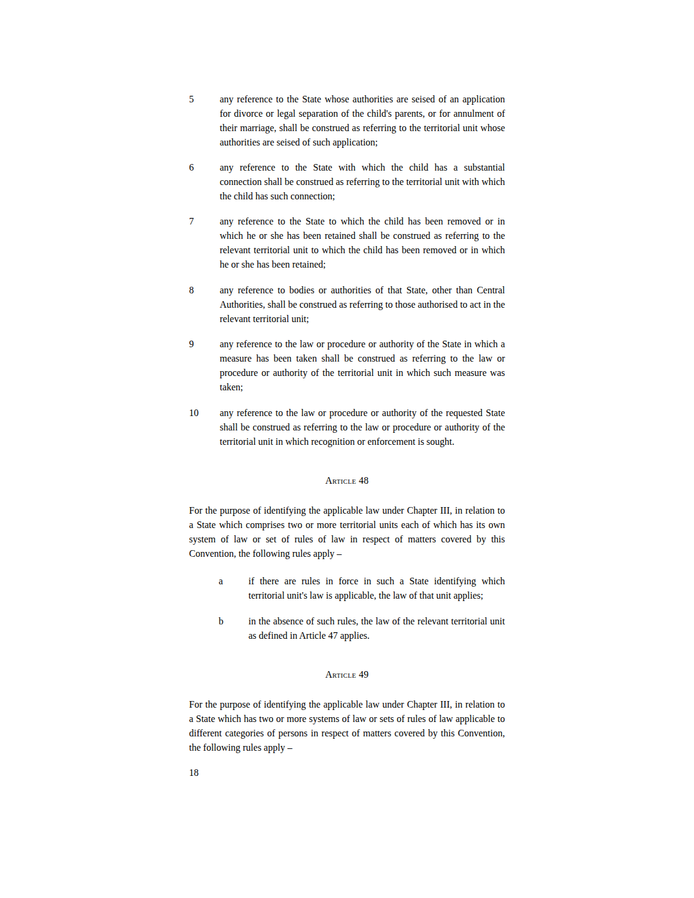5any reference to the State whose authorities are seised of an application for divorce or legal separation of the child's parents, or for annulment of their marriage, shall be construed as referring to the territorial unit whose authorities are seised of such application;
6any reference to the State with which the child has a substantial connection shall be construed as referring to the territorial unit with which the child has such connection;
7any reference to the State to which the child has been removed or in which he or she has been retained shall be construed as referring to the relevant territorial unit to which the child has been removed or in which he or she has been retained;
8any reference to bodies or authorities of that State, other than Central Authorities, shall be construed as referring to those authorised to act in the relevant territorial unit;
9any reference to the law or procedure or authority of the State in which a measure has been taken shall be construed as referring to the law or procedure or authority of the territorial unit in which such measure was taken;
10any reference to the law or procedure or authority of the requested State shall be construed as referring to the law or procedure or authority of the territorial unit in which recognition or enforcement is sought.
Article 48
For the purpose of identifying the applicable law under Chapter III, in relation to a State which comprises two or more territorial units each of which has its own system of law or set of rules of law in respect of matters covered by this Convention, the following rules apply –
aif there are rules in force in such a State identifying which territorial unit's law is applicable, the law of that unit applies;
bin the absence of such rules, the law of the relevant territorial unit as defined in Article 47 applies.
Article 49
For the purpose of identifying the applicable law under Chapter III, in relation to a State which has two or more systems of law or sets of rules of law applicable to different categories of persons in respect of matters covered by this Convention, the following rules apply –
18